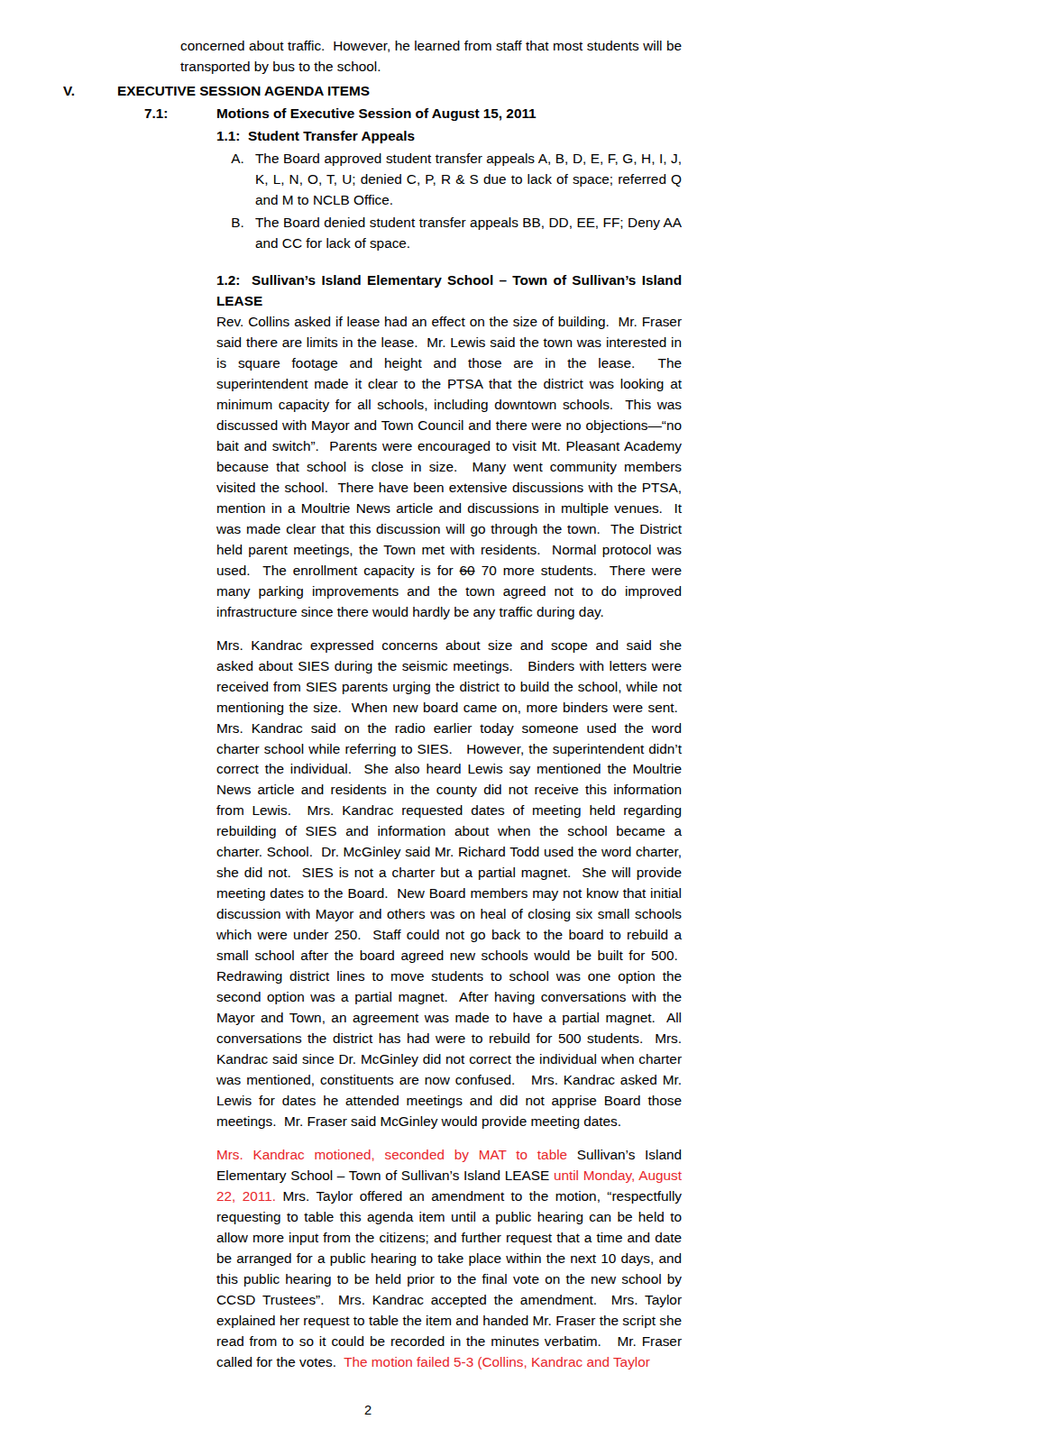concerned about traffic. However, he learned from staff that most students will be transported by bus to the school.
V. EXECUTIVE SESSION AGENDA ITEMS
7.1: Motions of Executive Session of August 15, 2011
1.1: Student Transfer Appeals
The Board approved student transfer appeals A, B, D, E, F, G, H, I, J, K, L, N, O, T, U; denied C, P, R & S due to lack of space; referred Q and M to NCLB Office.
The Board denied student transfer appeals BB, DD, EE, FF; Deny AA and CC for lack of space.
1.2: Sullivan’s Island Elementary School – Town of Sullivan’s Island LEASE
Rev. Collins asked if lease had an effect on the size of building. Mr. Fraser said there are limits in the lease. Mr. Lewis said the town was interested in is square footage and height and those are in the lease. The superintendent made it clear to the PTSA that the district was looking at minimum capacity for all schools, including downtown schools. This was discussed with Mayor and Town Council and there were no objections—“no bait and switch”. Parents were encouraged to visit Mt. Pleasant Academy because that school is close in size. Many went community members visited the school. There have been extensive discussions with the PTSA, mention in a Moultrie News article and discussions in multiple venues. It was made clear that this discussion will go through the town. The District held parent meetings, the Town met with residents. Normal protocol was used. The enrollment capacity is for 60 70 more students. There were many parking improvements and the town agreed not to do improved infrastructure since there would hardly be any traffic during day.
Mrs. Kandrac expressed concerns about size and scope and said she asked about SIES during the seismic meetings. Binders with letters were received from SIES parents urging the district to build the school, while not mentioning the size. When new board came on, more binders were sent. Mrs. Kandrac said on the radio earlier today someone used the word charter school while referring to SIES. However, the superintendent didn’t correct the individual. She also heard Lewis say mentioned the Moultrie News article and residents in the county did not receive this information from Lewis. Mrs. Kandrac requested dates of meeting held regarding rebuilding of SIES and information about when the school became a charter. School. Dr. McGinley said Mr. Richard Todd used the word charter, she did not. SIES is not a charter but a partial magnet. She will provide meeting dates to the Board. New Board members may not know that initial discussion with Mayor and others was on heal of closing six small schools which were under 250. Staff could not go back to the board to rebuild a small school after the board agreed new schools would be built for 500. Redrawing district lines to move students to school was one option the second option was a partial magnet. After having conversations with the Mayor and Town, an agreement was made to have a partial magnet. All conversations the district has had were to rebuild for 500 students. Mrs. Kandrac said since Dr. McGinley did not correct the individual when charter was mentioned, constituents are now confused. Mrs. Kandrac asked Mr. Lewis for dates he attended meetings and did not apprise Board those meetings. Mr. Fraser said McGinley would provide meeting dates.
Mrs. Kandrac motioned, seconded by MAT to table Sullivan’s Island Elementary School – Town of Sullivan’s Island LEASE until Monday, August 22, 2011. Mrs. Taylor offered an amendment to the motion, “respectfully requesting to table this agenda item until a public hearing can be held to allow more input from the citizens; and further request that a time and date be arranged for a public hearing to take place within the next 10 days, and this public hearing to be held prior to the final vote on the new school by CCSD Trustees”. Mrs. Kandrac accepted the amendment. Mrs. Taylor explained her request to table the item and handed Mr. Fraser the script she read from to so it could be recorded in the minutes verbatim. Mr. Fraser called for the votes. The motion failed 5-3 (Collins, Kandrac and Taylor
2